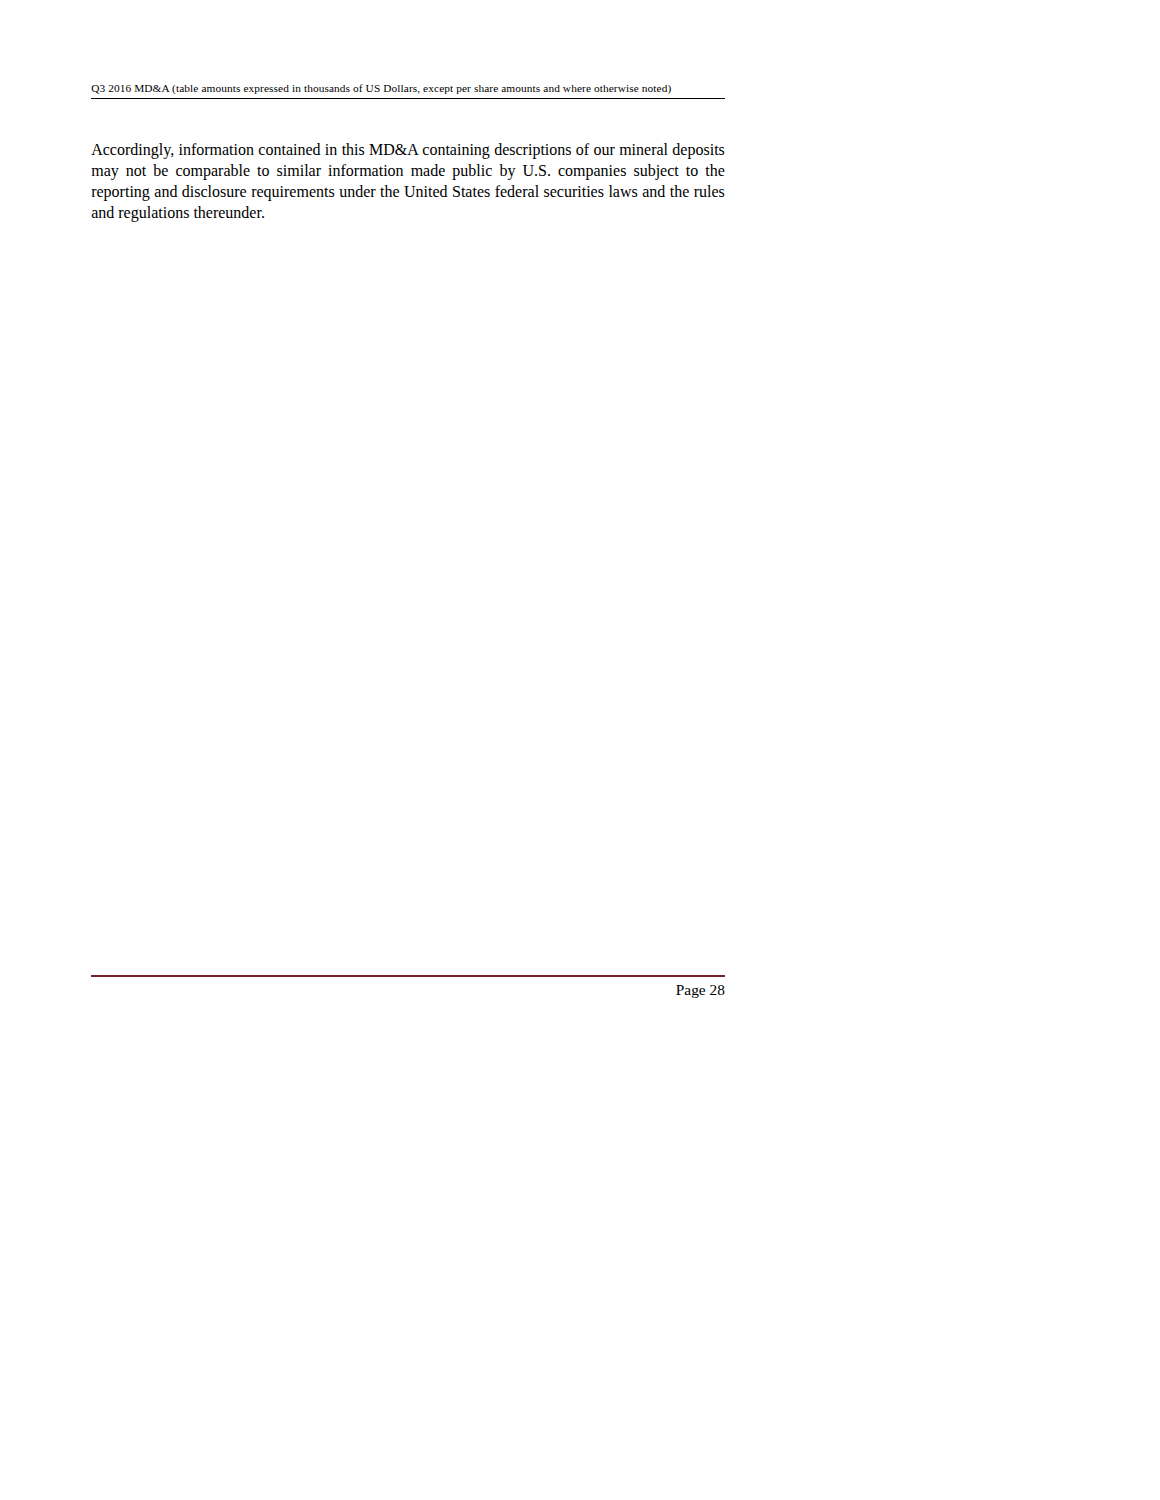Q3 2016 MD&A (table amounts expressed in thousands of US Dollars, except per share amounts and where otherwise noted)
Accordingly, information contained in this MD&A containing descriptions of our mineral deposits may not be comparable to similar information made public by U.S. companies subject to the reporting and disclosure requirements under the United States federal securities laws and the rules and regulations thereunder.
Page 28